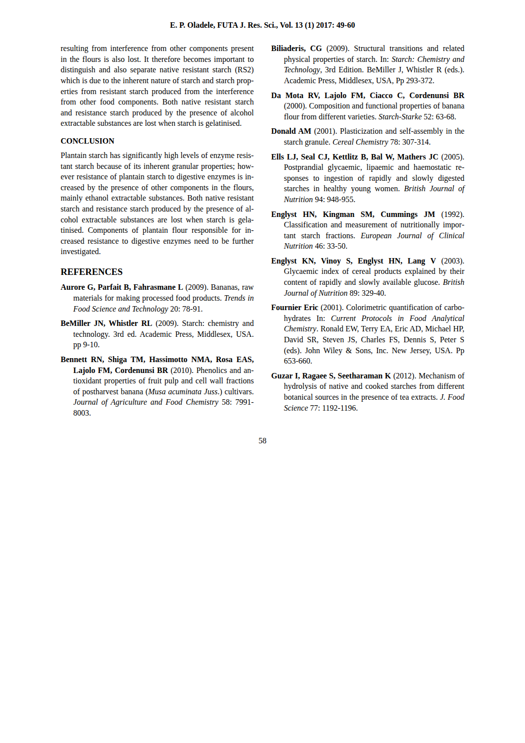E. P. Oladele, FUTA J. Res. Sci., Vol. 13 (1) 2017: 49-60
resulting from interference from other components present in the flours is also lost. It therefore becomes important to distinguish and also separate native resistant starch (RS2) which is due to the inherent nature of starch and starch properties from resistant starch produced from the interference from other food components. Both native resistant starch and resistance starch produced by the presence of alcohol extractable substances are lost when starch is gelatinised.
Conclusion
Plantain starch has significantly high levels of enzyme resistant starch because of its inherent granular properties; however resistance of plantain starch to digestive enzymes is increased by the presence of other components in the flours, mainly ethanol extractable substances. Both native resistant starch and resistance starch produced by the presence of alcohol extractable substances are lost when starch is gelatinised. Components of plantain flour responsible for increased resistance to digestive enzymes need to be further investigated.
References
Aurore G, Parfait B, Fahrasmane L (2009). Bananas, raw materials for making processed food products. Trends in Food Science and Technology 20: 78-91.
BeMiller JN, Whistler RL (2009). Starch: chemistry and technology. 3rd ed. Academic Press, Middlesex, USA. pp 9-10.
Bennett RN, Shiga TM, Hassimotto NMA, Rosa EAS, Lajolo FM, Cordenunsi BR (2010). Phenolics and antioxidant properties of fruit pulp and cell wall fractions of postharvest banana (Musa acuminata Juss.) cultivars. Journal of Agriculture and Food Chemistry 58: 7991-8003.
Biliaderis, CG (2009). Structural transitions and related physical properties of starch. In: Starch: Chemistry and Technology, 3rd Edition. BeMiller J, Whistler R (eds.). Academic Press, Middlesex, USA, Pp 293-372.
Da Mota RV, Lajolo FM, Ciacco C, Cordenunsi BR (2000). Composition and functional properties of banana flour from different varieties. Starch-Starke 52: 63-68.
Donald AM (2001). Plasticization and self-assembly in the starch granule. Cereal Chemistry 78: 307-314.
Ells LJ, Seal CJ, Kettlitz B, Bal W, Mathers JC (2005). Postprandial glycaemic, lipaemic and haemostatic responses to ingestion of rapidly and slowly digested starches in healthy young women. British Journal of Nutrition 94: 948-955.
Englyst HN, Kingman SM, Cummings JM (1992). Classification and measurement of nutritionally important starch fractions. European Journal of Clinical Nutrition 46: 33-50.
Englyst KN, Vinoy S, Englyst HN, Lang V (2003). Glycaemic index of cereal products explained by their content of rapidly and slowly available glucose. British Journal of Nutrition 89: 329-40.
Fournier Eric (2001). Colorimetric quantification of carbohydrates In: Current Protocols in Food Analytical Chemistry. Ronald EW, Terry EA, Eric AD, Michael HP, David SR, Steven JS, Charles FS, Dennis S, Peter S (eds). John Wiley & Sons, Inc. New Jersey, USA. Pp 653-660.
Guzar I, Ragaee S, Seetharaman K (2012). Mechanism of hydrolysis of native and cooked starches from different botanical sources in the presence of tea extracts. J. Food Science 77: 1192-1196.
58